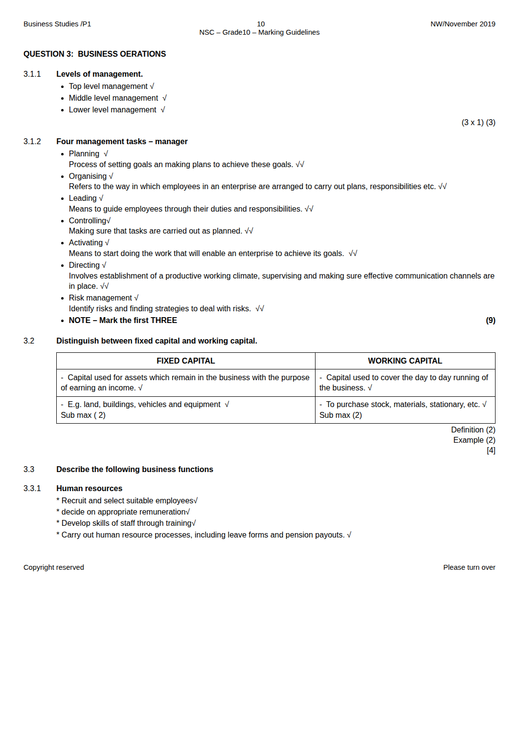Business Studies /P1
10
NW/November 2019
NSC – Grade10 – Marking Guidelines
QUESTION 3: BUSINESS OERATIONS
3.1.1
Levels of management.
Top level management √
Middle level management √
Lower level management √
(3 x 1) (3)
3.1.2
Four management tasks – manager
Planning √
Process of setting goals an making plans to achieve these goals. √√
Organising √
Refers to the way in which employees in an enterprise are arranged to carry out plans, responsibilities etc. √√
Leading √
Means to guide employees through their duties and responsibilities. √√
Controlling√
Making sure that tasks are carried out as planned. √√
Activating √
Means to start doing the work that will enable an enterprise to achieve its goals. √√
Directing √
Involves establishment of a productive working climate, supervising and making sure effective communication channels are in place. √√
Risk management √
Identify risks and finding strategies to deal with risks. √√
NOTE – Mark the first THREE (9)
3.2
Distinguish between fixed capital and working capital.
| FIXED CAPITAL | WORKING CAPITAL |
| --- | --- |
| - Capital used for assets which remain in the business with the purpose of earning an income. √ | - Capital used to cover the day to day running of the business. √ |
| - E.g. land, buildings, vehicles and equipment √ Sub max ( 2) | - To purchase stock, materials, stationary, etc. √ Sub max (2) |
Definition (2)
Example (2)
[4]
3.3
Describe the following business functions
3.3.1
Human resources
* Recruit and select suitable employees√
* decide on appropriate remuneration√
* Develop skills of staff through training√
* Carry out human resource processes, including leave forms and pension payouts. √
Copyright reserved
Please turn over